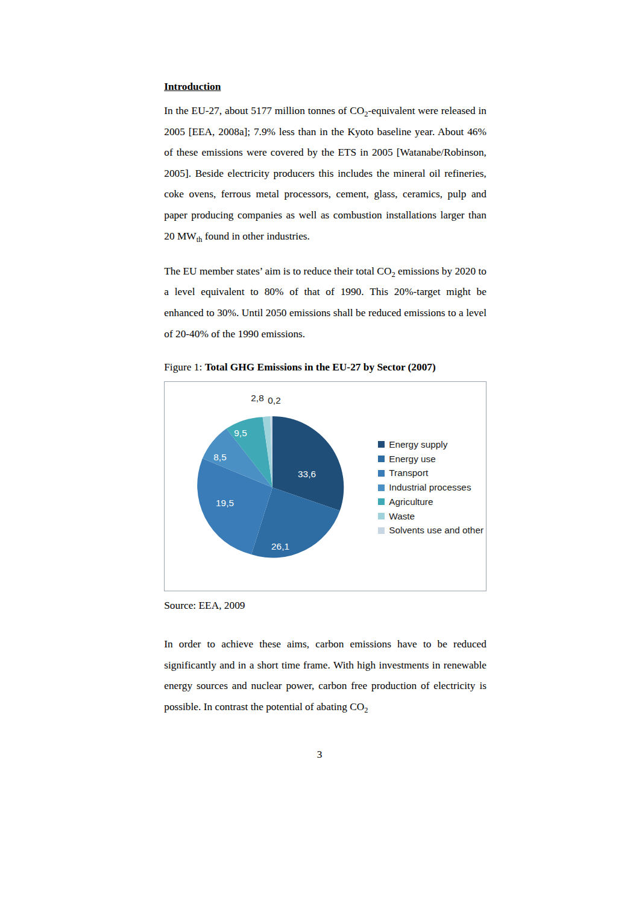Introduction
In the EU-27, about 5177 million tonnes of CO2-equivalent were released in 2005 [EEA, 2008a]; 7.9% less than in the Kyoto baseline year. About 46% of these emissions were covered by the ETS in 2005 [Watanabe/Robinson, 2005]. Beside electricity producers this includes the mineral oil refineries, coke ovens, ferrous metal processors, cement, glass, ceramics, pulp and paper producing companies as well as combustion installations larger than 20 MWth found in other industries.
The EU member states’ aim is to reduce their total CO2 emissions by 2020 to a level equivalent to 80% of that of 1990. This 20%-target might be enhanced to 30%. Until 2050 emissions shall be reduced emissions to a level of 20-40% of the 1990 emissions.
Figure 1: Total GHG Emissions in the EU-27 by Sector (2007)
33,6 26,1 19,5 8,5 9,5 2,8 0,2
Energy supply
Energy use
Transport
Industrial processes
Agriculture
Waste
Solvents use and other
Source: EEA, 2009
In order to achieve these aims, carbon emissions have to be reduced significantly and in a short time frame. With high investments in renewable energy sources and nuclear power, carbon free production of electricity is possible. In contrast the potential of abating CO2
3